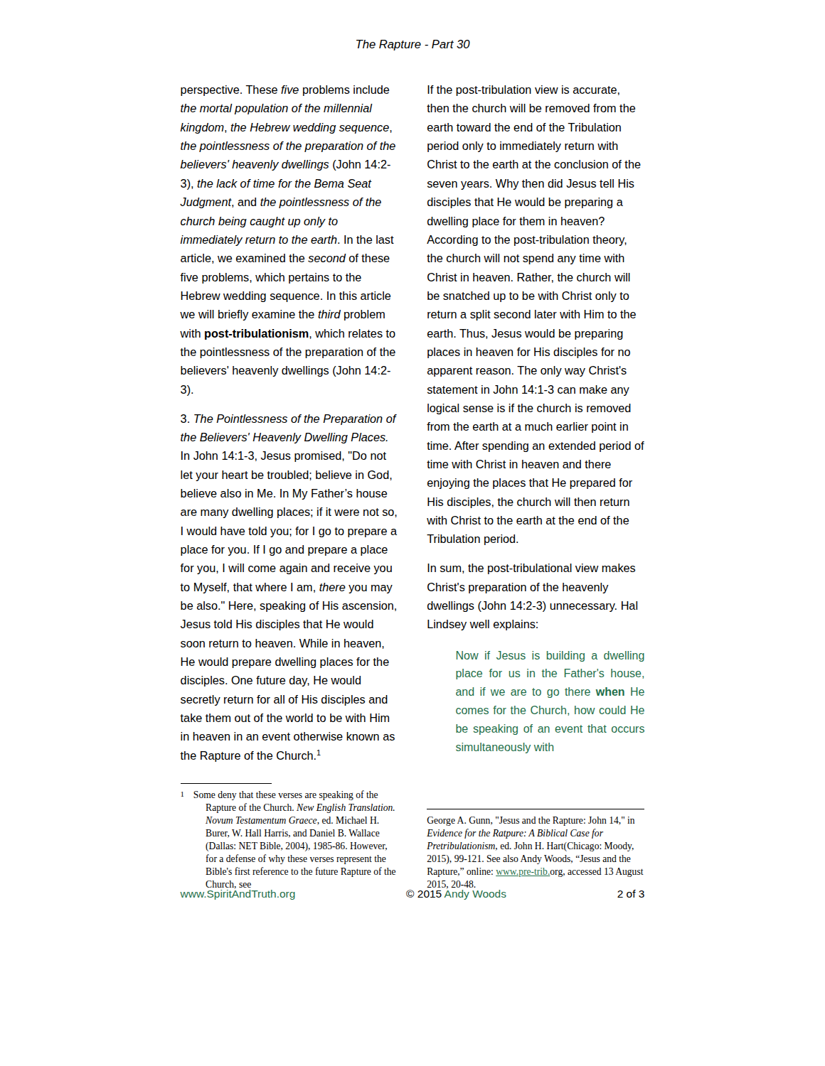The Rapture - Part 30
perspective. These five problems include the mortal population of the millennial kingdom, the Hebrew wedding sequence, the pointlessness of the preparation of the believers' heavenly dwellings (John 14:2-3), the lack of time for the Bema Seat Judgment, and the pointlessness of the church being caught up only to immediately return to the earth. In the last article, we examined the second of these five problems, which pertains to the Hebrew wedding sequence. In this article we will briefly examine the third problem with post-tribulationism, which relates to the pointlessness of the preparation of the believers' heavenly dwellings (John 14:2-3).
3. The Pointlessness of the Preparation of the Believers' Heavenly Dwelling Places. In John 14:1-3, Jesus promised, "Do not let your heart be troubled; believe in God, believe also in Me. In My Father’s house are many dwelling places; if it were not so, I would have told you; for I go to prepare a place for you. If I go and prepare a place for you, I will come again and receive you to Myself, that where I am, there you may be also." Here, speaking of His ascension, Jesus told His disciples that He would soon return to heaven. While in heaven, He would prepare dwelling places for the disciples. One future day, He would secretly return for all of His disciples and take them out of the world to be with Him in heaven in an event otherwise known as the Rapture of the Church.1
1
Some deny that these verses are speaking of the Rapture of the Church. New English Translation. Novum Testamentum Graece, ed. Michael H. Burer, W. Hall Harris, and Daniel B. Wallace (Dallas: NET Bible, 2004), 1985-86. However, for a defense of why these verses represent the Bible's first reference to the future Rapture of the Church, see
If the post-tribulation view is accurate, then the church will be removed from the earth toward the end of the Tribulation period only to immediately return with Christ to the earth at the conclusion of the seven years. Why then did Jesus tell His disciples that He would be preparing a dwelling place for them in heaven? According to the post-tribulation theory, the church will not spend any time with Christ in heaven. Rather, the church will be snatched up to be with Christ only to return a split second later with Him to the earth. Thus, Jesus would be preparing places in heaven for His disciples for no apparent reason. The only way Christ's statement in John 14:1-3 can make any logical sense is if the church is removed from the earth at a much earlier point in time. After spending an extended period of time with Christ in heaven and there enjoying the places that He prepared for His disciples, the church will then return with Christ to the earth at the end of the Tribulation period.
In sum, the post-tribulational view makes Christ's preparation of the heavenly dwellings (John 14:2-3) unnecessary. Hal Lindsey well explains:
Now if Jesus is building a dwelling place for us in the Father's house, and if we are to go there when He comes for the Church, how could He be speaking of an event that occurs simultaneously with
George A. Gunn, "Jesus and the Rapture: John 14," in Evidence for the Ratpure: A Biblical Case for Pretribulationism, ed. John H. Hart(Chicago: Moody, 2015), 99-121. See also Andy Woods, “Jesus and the Rapture,” online: www.pre-trib. org, accessed 13 August 2015, 20-48.
www.SpiritAndTruth.org
© 2015 Andy Woods
2 of 3